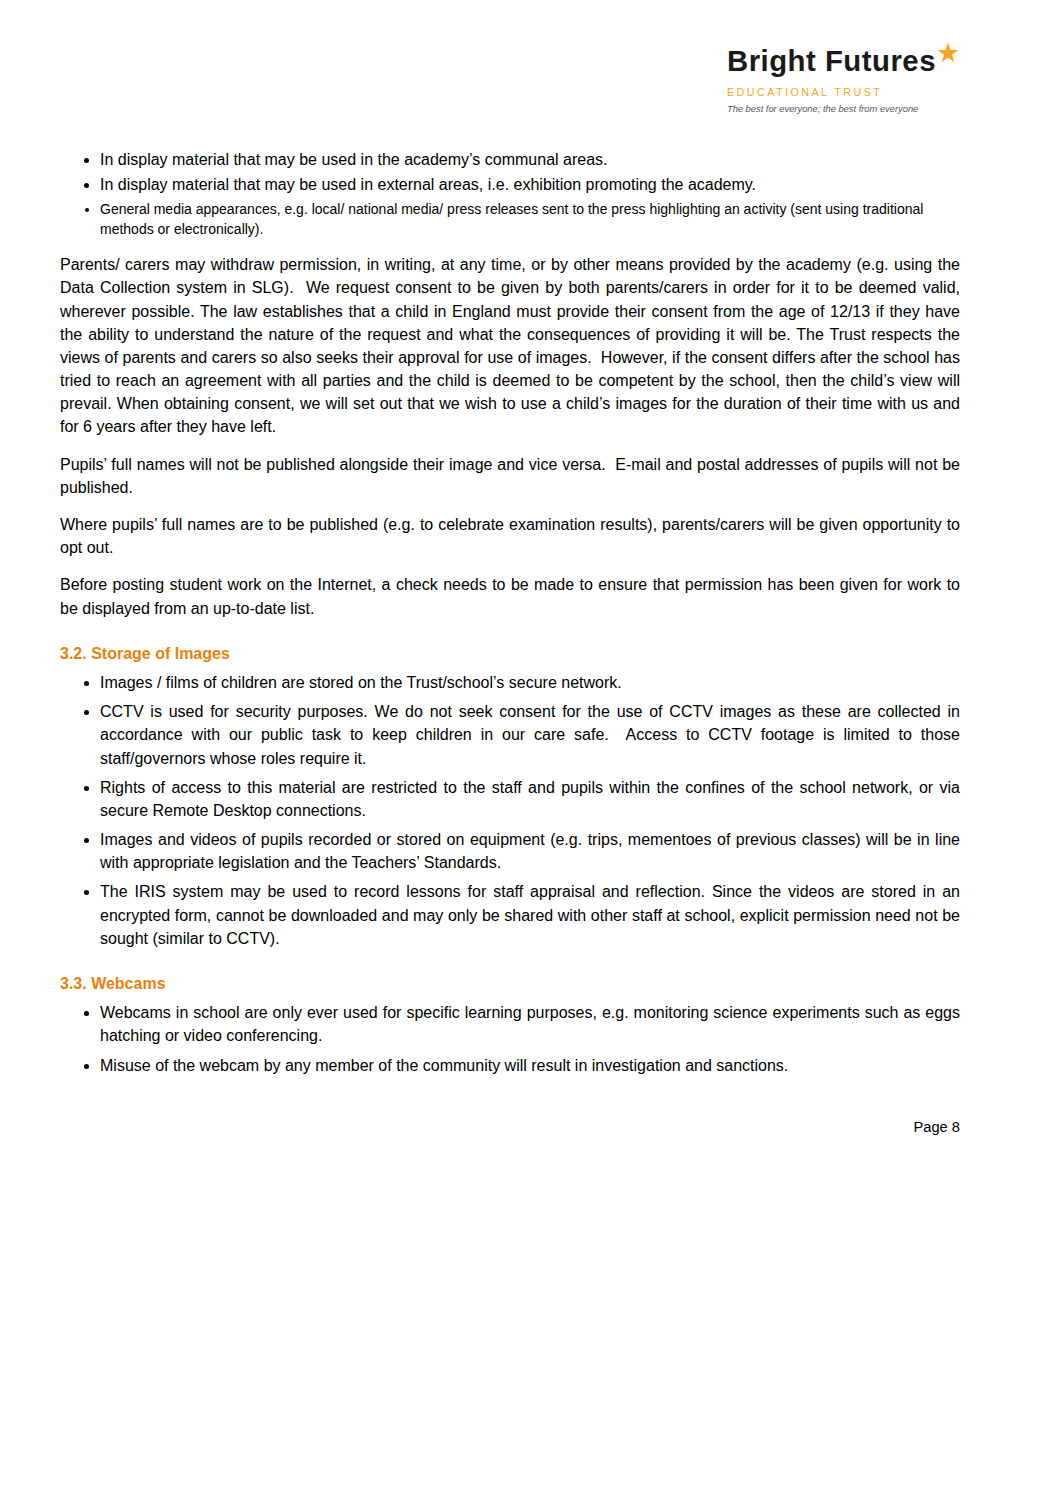Bright Futures★
Educational Trust
The best for everyone; the best from everyone
In display material that may be used in the academy’s communal areas.
In display material that may be used in external areas, i.e. exhibition promoting the academy.
General media appearances, e.g. local/ national media/ press releases sent to the press highlighting an activity (sent using traditional methods or electronically).
Parents/ carers may withdraw permission, in writing, at any time, or by other means provided by the academy (e.g. using the Data Collection system in SLG). We request consent to be given by both parents/carers in order for it to be deemed valid, wherever possible. The law establishes that a child in England must provide their consent from the age of 12/13 if they have the ability to understand the nature of the request and what the consequences of providing it will be. The Trust respects the views of parents and carers so also seeks their approval for use of images. However, if the consent differs after the school has tried to reach an agreement with all parties and the child is deemed to be competent by the school, then the child’s view will prevail. When obtaining consent, we will set out that we wish to use a child’s images for the duration of their time with us and for 6 years after they have left.
Pupils’ full names will not be published alongside their image and vice versa. E-mail and postal addresses of pupils will not be published.
Where pupils’ full names are to be published (e.g. to celebrate examination results), parents/carers will be given opportunity to opt out.
Before posting student work on the Internet, a check needs to be made to ensure that permission has been given for work to be displayed from an up-to-date list.
3.2. Storage of Images
Images / films of children are stored on the Trust/school’s secure network.
CCTV is used for security purposes. We do not seek consent for the use of CCTV images as these are collected in accordance with our public task to keep children in our care safe. Access to CCTV footage is limited to those staff/governors whose roles require it.
Rights of access to this material are restricted to the staff and pupils within the confines of the school network, or via secure Remote Desktop connections.
Images and videos of pupils recorded or stored on equipment (e.g. trips, mementoes of previous classes) will be in line with appropriate legislation and the Teachers’ Standards.
The IRIS system may be used to record lessons for staff appraisal and reflection. Since the videos are stored in an encrypted form, cannot be downloaded and may only be shared with other staff at school, explicit permission need not be sought (similar to CCTV).
3.3. Webcams
Webcams in school are only ever used for specific learning purposes, e.g. monitoring science experiments such as eggs hatching or video conferencing.
Misuse of the webcam by any member of the community will result in investigation and sanctions.
Page 8